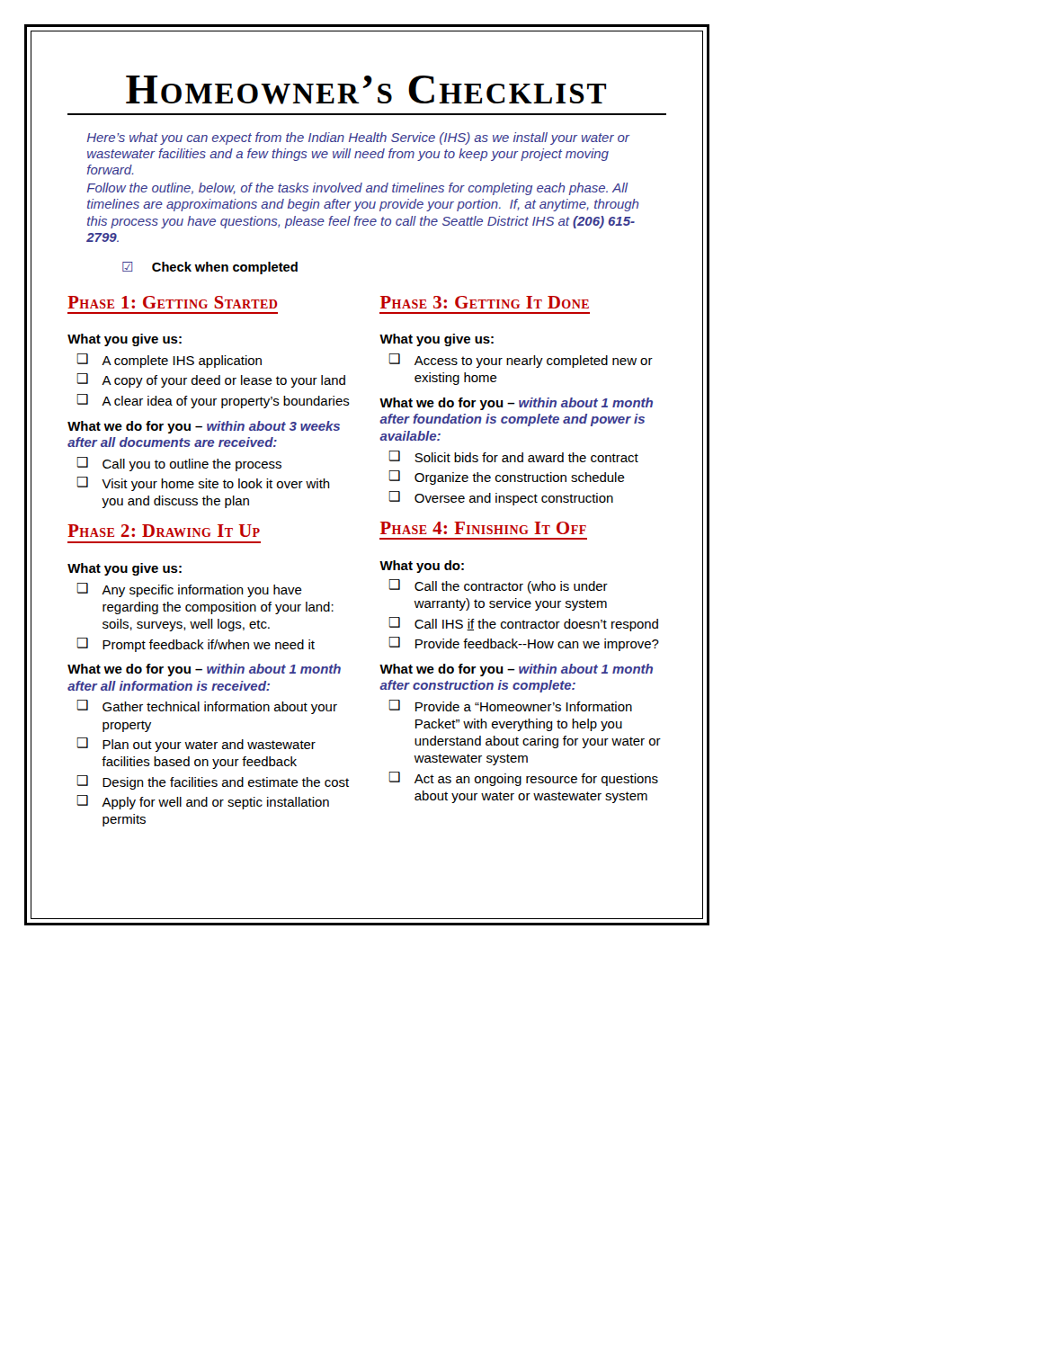Homeowner’s Checklist
Here’s what you can expect from the Indian Health Service (IHS) as we install your water or wastewater facilities and a few things we will need from you to keep your project moving forward.
Follow the outline, below, of the tasks involved and timelines for completing each phase. All timelines are approximations and begin after you provide your portion. If, at anytime, through this process you have questions, please feel free to call the Seattle District IHS at (206) 615-2799.
☑Check when completed
Phase 1: Getting Started
What you give us:
A complete IHS application
A copy of your deed or lease to your land
A clear idea of your property’s boundaries
What we do for you – within about 3 weeks after all documents are received:
Call you to outline the process
Visit your home site to look it over with you and discuss the plan
Phase 2: Drawing It Up
What you give us:
Any specific information you have regarding the composition of your land: soils, surveys, well logs, etc.
Prompt feedback if/when we need it
What we do for you – within about 1 month after all information is received:
Gather technical information about your property
Plan out your water and wastewater facilities based on your feedback
Design the facilities and estimate the cost
Apply for well and or septic installation permits
Phase 3: Getting It Done
What you give us:
Access to your nearly completed new or existing home
What we do for you – within about 1 month after foundation is complete and power is available:
Solicit bids for and award the contract
Organize the construction schedule
Oversee and inspect construction
Phase 4: Finishing It Off
What you do:
Call the contractor (who is under warranty) to service your system
Call IHS if the contractor doesn’t respond
Provide feedback--How can we improve?
What we do for you – within about 1 month after construction is complete:
Provide a “Homeowner’s Information Packet” with everything to help you understand about caring for your water or wastewater system
Act as an ongoing resource for questions about your water or wastewater system